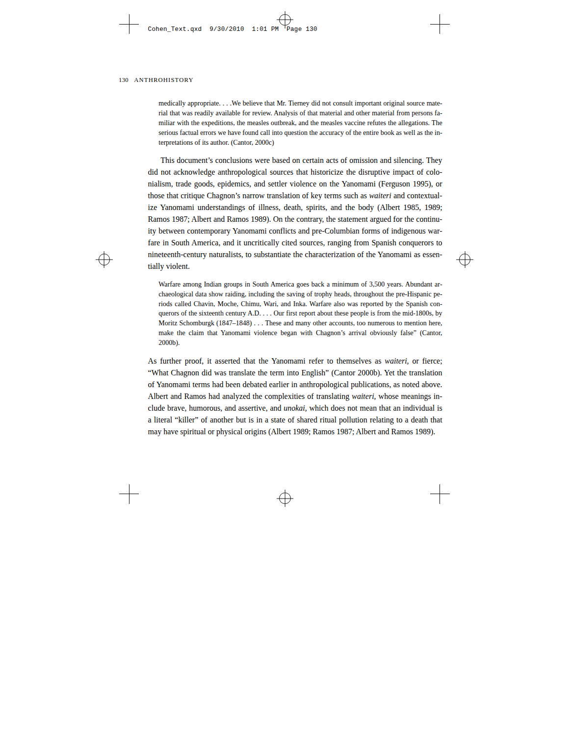Cohen_Text.qxd 9/30/2010 1:01 PM Page 130
130anthrohistory
medically appropriate. . . .We believe that Mr. Tierney did not consult important original source material that was readily available for review. Analysis of that material and other material from persons familiar with the expeditions, the measles outbreak, and the measles vaccine refutes the allegations. The serious factual errors we have found call into question the accuracy of the entire book as well as the interpretations of its author. (Cantor, 2000c)
This document’s conclusions were based on certain acts of omission and silencing. They did not acknowledge anthropological sources that historicize the disruptive impact of colonialism, trade goods, epidemics, and settler violence on the Yanomami (Ferguson 1995), or those that critique Chagnon’s narrow translation of key terms such as waiteri and contextualize Yanomami understandings of illness, death, spirits, and the body (Albert 1985, 1989; Ramos 1987; Albert and Ramos 1989). On the contrary, the statement argued for the continuity between contemporary Yanomami conflicts and pre-Columbian forms of indigenous warfare in South America, and it uncritically cited sources, ranging from Spanish conquerors to nineteenth-century naturalists, to substantiate the characterization of the Yanomami as essentially violent.
Warfare among Indian groups in South America goes back a minimum of 3,500 years. Abundant archaeological data show raiding, including the saving of trophy heads, throughout the pre-Hispanic periods called Chavin, Moche, Chimu, Wari, and Inka. Warfare also was reported by the Spanish conquerors of the sixteenth century A.D. . . . Our first report about these people is from the mid-1800s, by Moritz Schomburgk (1847–1848) . . . These and many other accounts, too numerous to mention here, make the claim that Yanomami violence began with Chagnon’s arrival obviously false” (Cantor, 2000b).
As further proof, it asserted that the Yanomami refer to themselves as waiteri, or fierce; “What Chagnon did was translate the term into English” (Cantor 2000b). Yet the translation of Yanomami terms had been debated earlier in anthropological publications, as noted above. Albert and Ramos had analyzed the complexities of translating waiteri, whose meanings include brave, humorous, and assertive, and unokai, which does not mean that an individual is a literal “killer” of another but is in a state of shared ritual pollution relating to a death that may have spiritual or physical origins (Albert 1989; Ramos 1987; Albert and Ramos 1989).